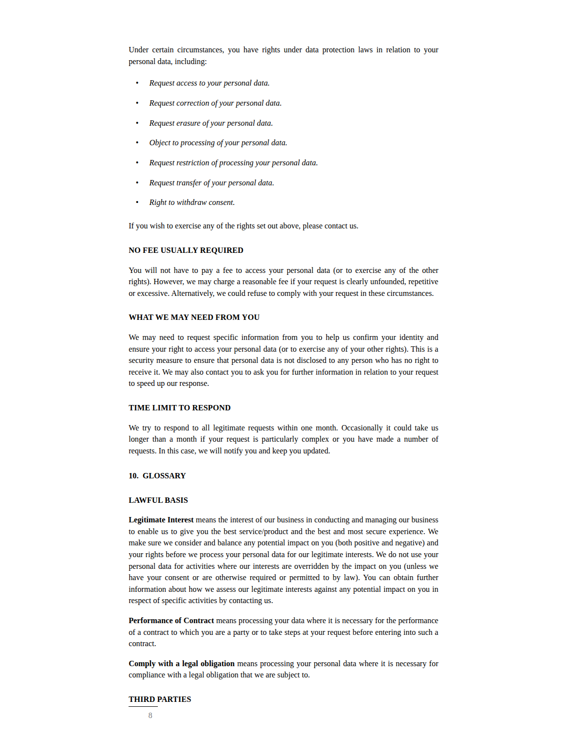Under certain circumstances, you have rights under data protection laws in relation to your personal data, including:
Request access to your personal data.
Request correction of your personal data.
Request erasure of your personal data.
Object to processing of your personal data.
Request restriction of processing your personal data.
Request transfer of your personal data.
Right to withdraw consent.
If you wish to exercise any of the rights set out above, please contact us.
No fee usually required
You will not have to pay a fee to access your personal data (or to exercise any of the other rights). However, we may charge a reasonable fee if your request is clearly unfounded, repetitive or excessive. Alternatively, we could refuse to comply with your request in these circumstances.
What we may need from you
We may need to request specific information from you to help us confirm your identity and ensure your right to access your personal data (or to exercise any of your other rights). This is a security measure to ensure that personal data is not disclosed to any person who has no right to receive it. We may also contact you to ask you for further information in relation to your request to speed up our response.
Time limit to respond
We try to respond to all legitimate requests within one month. Occasionally it could take us longer than a month if your request is particularly complex or you have made a number of requests. In this case, we will notify you and keep you updated.
10. Glossary
Lawful basis
Legitimate Interest means the interest of our business in conducting and managing our business to enable us to give you the best service/product and the best and most secure experience. We make sure we consider and balance any potential impact on you (both positive and negative) and your rights before we process your personal data for our legitimate interests. We do not use your personal data for activities where our interests are overridden by the impact on you (unless we have your consent or are otherwise required or permitted to by law). You can obtain further information about how we assess our legitimate interests against any potential impact on you in respect of specific activities by contacting us.
Performance of Contract means processing your data where it is necessary for the performance of a contract to which you are a party or to take steps at your request before entering into such a contract.
Comply with a legal obligation means processing your personal data where it is necessary for compliance with a legal obligation that we are subject to.
Third parties
8